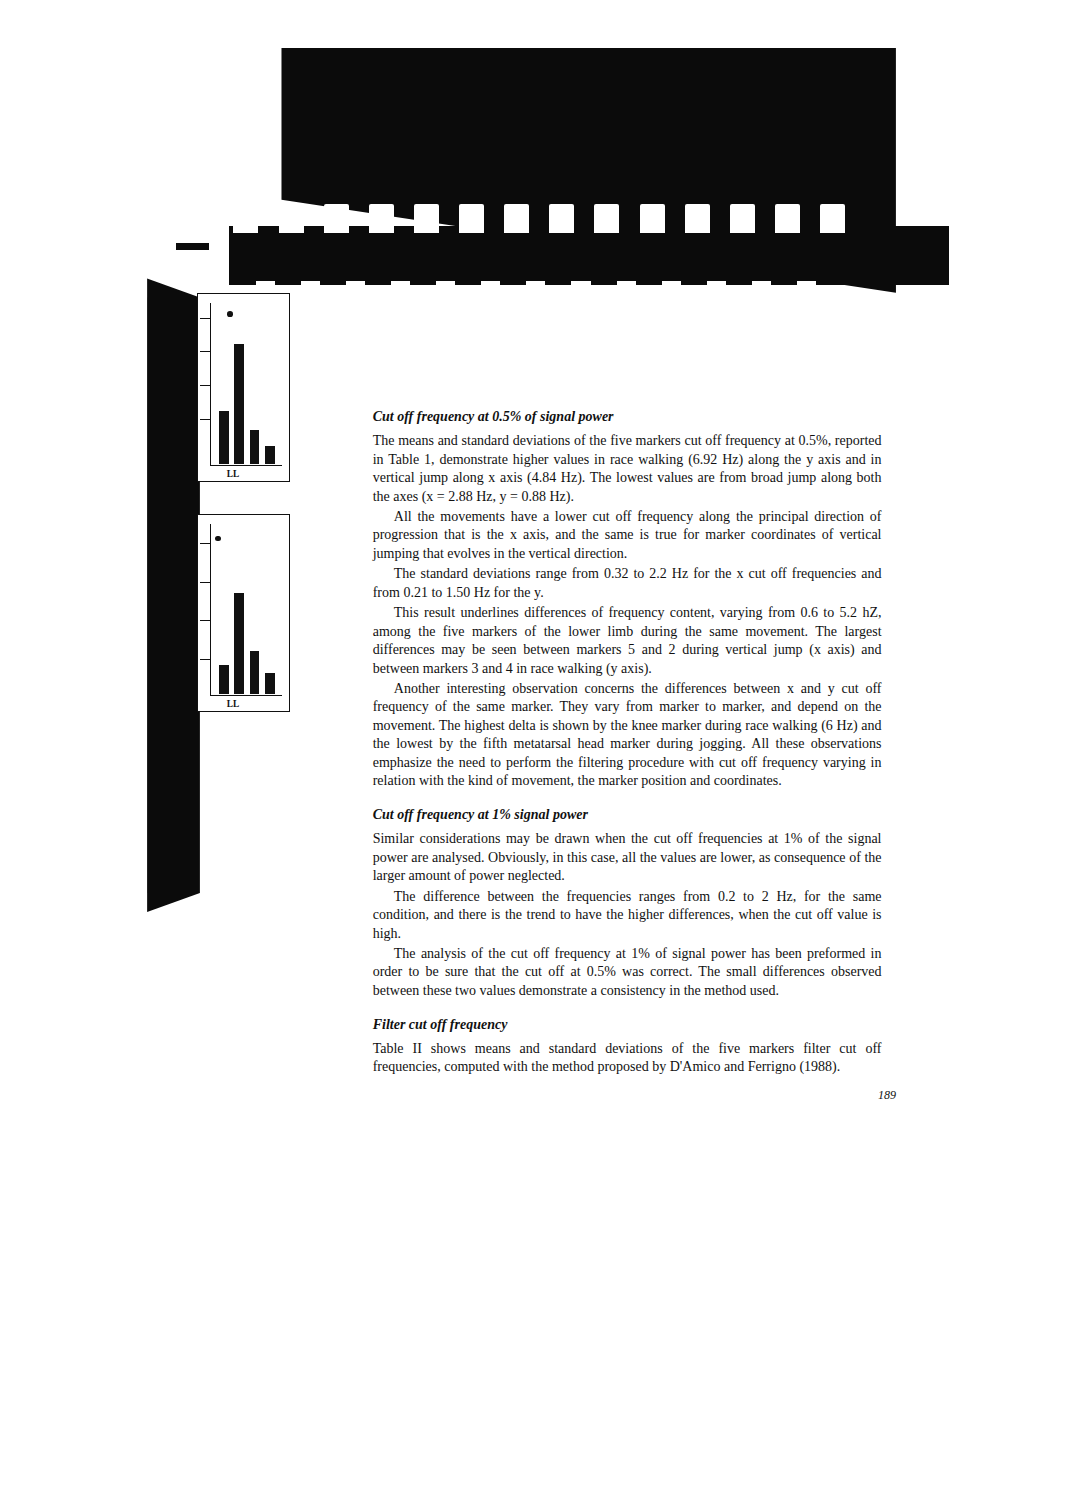LL
LL
Cut off frequency at 0.5% of signal power
The means and standard deviations of the five markers cut off frequency at 0.5%, reported in Table 1, demonstrate higher values in race walking (6.92 Hz) along the y axis and in vertical jump along x axis (4.84 Hz). The lowest values are from broad jump along both the axes (x = 2.88 Hz, y = 0.88 Hz).
All the movements have a lower cut off frequency along the principal direction of progression that is the x axis, and the same is true for marker coordinates of vertical jumping that evolves in the vertical direction.
The standard deviations range from 0.32 to 2.2 Hz for the x cut off frequencies and from 0.21 to 1.50 Hz for the y.
This result underlines differences of frequency content, varying from 0.6 to 5.2 hZ, among the five markers of the lower limb during the same movement. The largest differences may be seen between markers 5 and 2 during vertical jump (x axis) and between markers 3 and 4 in race walking (y axis).
Another interesting observation concerns the differences between x and y cut off frequency of the same marker. They vary from marker to marker, and depend on the movement. The highest delta is shown by the knee marker during race walking (6 Hz) and the lowest by the fifth metatarsal head marker during jogging. All these observations emphasize the need to perform the filtering procedure with cut off frequency varying in relation with the kind of movement, the marker position and coordinates.
Cut off frequency at 1% signal power
Similar considerations may be drawn when the cut off frequencies at 1% of the signal power are analysed. Obviously, in this case, all the values are lower, as consequence of the larger amount of power neglected.
The difference between the frequencies ranges from 0.2 to 2 Hz, for the same condition, and there is the trend to have the higher differences, when the cut off value is high.
The analysis of the cut off frequency at 1% of signal power has been preformed in order to be sure that the cut off at 0.5% was correct. The small differences observed between these two values demonstrate a consistency in the method used.
Filter cut off frequency
Table II shows means and standard deviations of the five markers filter cut off frequencies, computed with the method proposed by D'Amico and Ferrigno (1988).
189